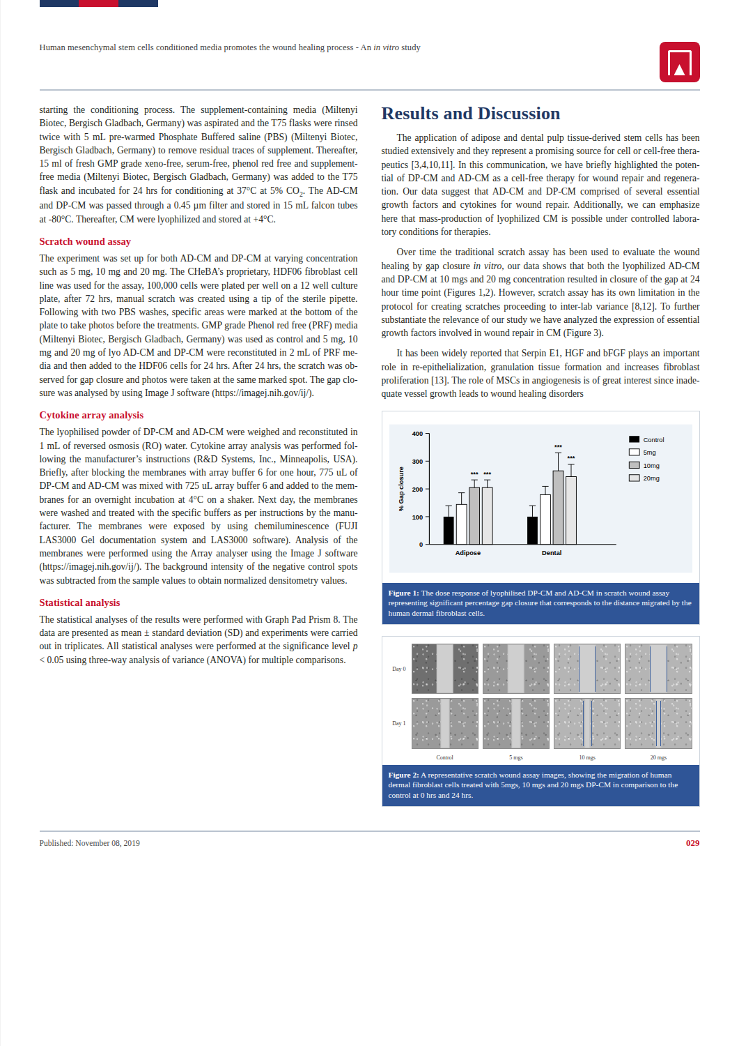Human mesenchymal stem cells conditioned media promotes the wound healing process - An in vitro study
starting the conditioning process. The supplement-containing media (Miltenyi Biotec, Bergisch Gladbach, Germany) was aspirated and the T75 flasks were rinsed twice with 5 mL pre-warmed Phosphate Buffered saline (PBS) (Miltenyi Biotec, Bergisch Gladbach, Germany) to remove residual traces of supplement. Thereafter, 15 ml of fresh GMP grade xeno-free, serum-free, phenol red free and supplement-free media (Miltenyi Biotec, Bergisch Gladbach, Germany) was added to the T75 flask and incubated for 24 hrs for conditioning at 37°C at 5% CO2. The AD-CM and DP-CM was passed through a 0.45 µm filter and stored in 15 mL falcon tubes at -80°C. Thereafter, CM were lyophilized and stored at +4°C.
Scratch wound assay
The experiment was set up for both AD-CM and DP-CM at varying concentration such as 5 mg, 10 mg and 20 mg. The CHeBA’s proprietary, HDF06 fibroblast cell line was used for the assay, 100,000 cells were plated per well on a 12 well culture plate, after 72 hrs, manual scratch was created using a tip of the sterile pipette. Following with two PBS washes, specific areas were marked at the bottom of the plate to take photos before the treatments. GMP grade Phenol red free (PRF) media (Miltenyi Biotec, Bergisch Gladbach, Germany) was used as control and 5 mg, 10 mg and 20 mg of lyo AD-CM and DP-CM were reconstituted in 2 mL of PRF media and then added to the HDF06 cells for 24 hrs. After 24 hrs, the scratch was observed for gap closure and photos were taken at the same marked spot. The gap closure was analysed by using Image J software (https://imagej.nih.gov/ij/).
Cytokine array analysis
The lyophilised powder of DP-CM and AD-CM were weighed and reconstituted in 1 mL of reversed osmosis (RO) water. Cytokine array analysis was performed following the manufacturer’s instructions (R&D Systems, Inc., Minneapolis, USA). Briefly, after blocking the membranes with array buffer 6 for one hour, 775 uL of DP-CM and AD-CM was mixed with 725 uL array buffer 6 and added to the membranes for an overnight incubation at 4°C on a shaker. Next day, the membranes were washed and treated with the specific buffers as per instructions by the manufacturer. The membranes were exposed by using chemiluminescence (FUJI LAS3000 Gel documentation system and LAS3000 software). Analysis of the membranes were performed using the Array analyser using the Image J software (https://imagej.nih.gov/ij/). The background intensity of the negative control spots was subtracted from the sample values to obtain normalized densitometry values.
Statistical analysis
The statistical analyses of the results were performed with Graph Pad Prism 8. The data are presented as mean ± standard deviation (SD) and experiments were carried out in triplicates. All statistical analyses were performed at the significance level p < 0.05 using three-way analysis of variance (ANOVA) for multiple comparisons.
Results and Discussion
The application of adipose and dental pulp tissue-derived stem cells has been studied extensively and they represent a promising source for cell or cell-free therapeutics [3,4,10,11]. In this communication, we have briefly highlighted the potential of DP-CM and AD-CM as a cell-free therapy for wound repair and regeneration. Our data suggest that AD-CM and DP-CM comprised of several essential growth factors and cytokines for wound repair. Additionally, we can emphasize here that mass-production of lyophilized CM is possible under controlled laboratory conditions for therapies.
Over time the traditional scratch assay has been used to evaluate the wound healing by gap closure in vitro, our data shows that both the lyophilized AD-CM and DP-CM at 10 mgs and 20 mg concentration resulted in closure of the gap at 24 hour time point (Figures 1,2). However, scratch assay has its own limitation in the protocol for creating scratches proceeding to inter-lab variance [8,12]. To further substantiate the relevance of our study we have analyzed the expression of essential growth factors involved in wound repair in CM (Figure 3).
It has been widely reported that Serpin E1, HGF and bFGF plays an important role in re-epithelialization, granulation tissue formation and increases fibroblast proliferation [13]. The role of MSCs in angiogenesis is of great interest since inadequate vessel growth leads to wound healing disorders
0 100 200 300 400 % Gap closure *** *** *** *** Adipose Dental Control 5mg 10mg 20mg
Figure 1: The dose response of lyophilised DP-CM and AD-CM in scratch wound assay representing significant percentage gap closure that corresponds to the distance migrated by the human dermal fibroblast cells.
Day 0
Day 1
Control
5 mgs
10 mgs
20 mgs
Figure 2: A representative scratch wound assay images, showing the migration of human dermal fibroblast cells treated with 5mgs, 10 mgs and 20 mgs DP-CM in comparison to the control at 0 hrs and 24 hrs.
Published: November 08, 2019
029